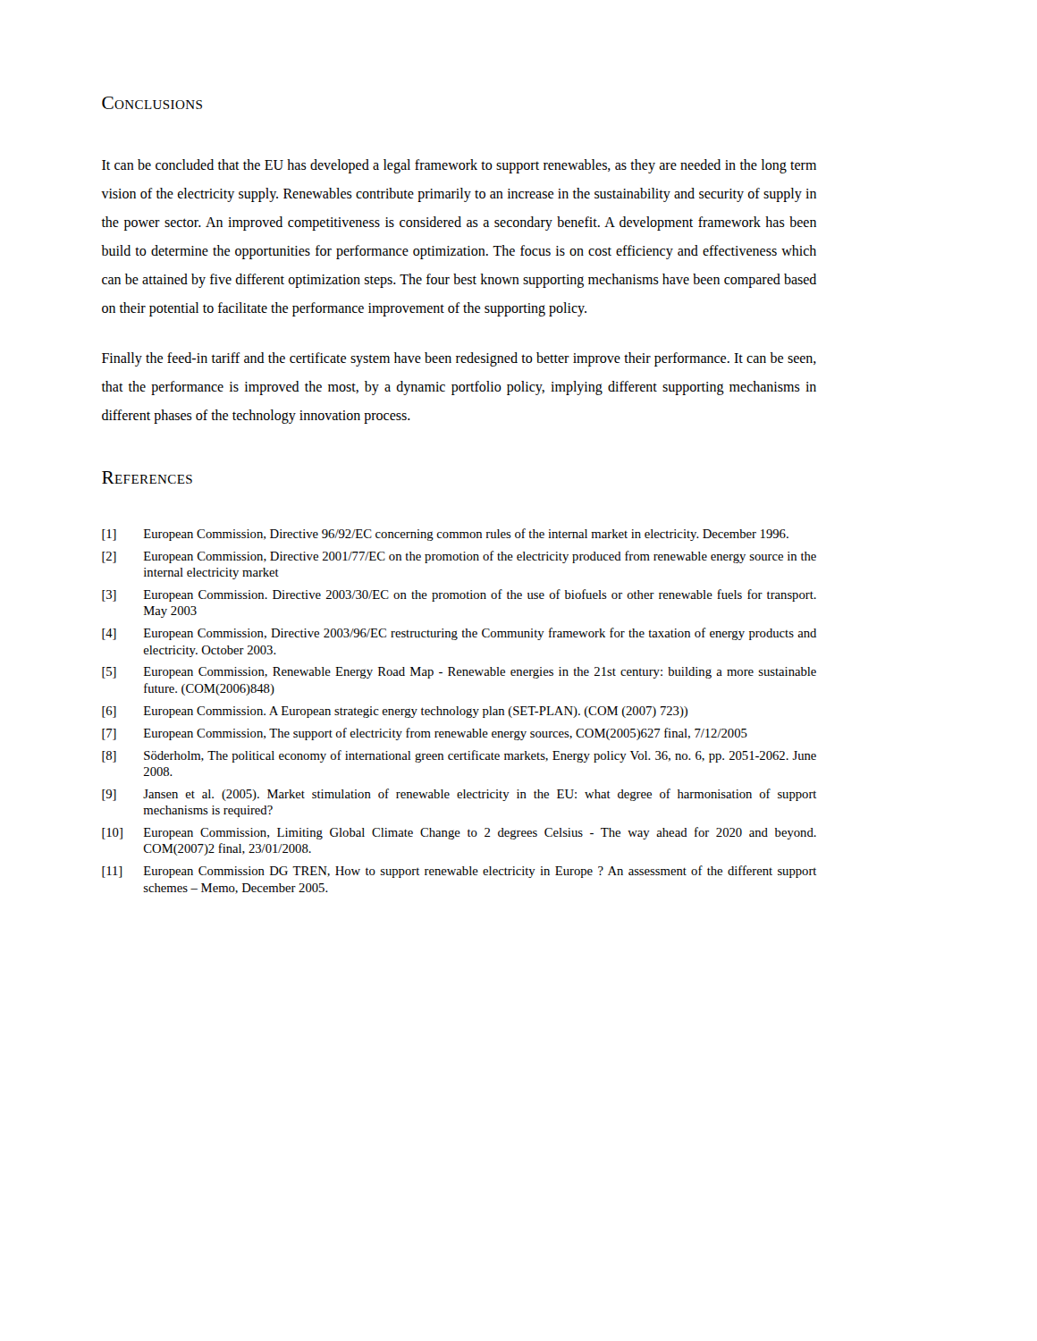Conclusions
It can be concluded that the EU has developed a legal framework to support renewables, as they are needed in the long term vision of the electricity supply. Renewables contribute primarily to an increase in the sustainability and security of supply in the power sector. An improved competitiveness is considered as a secondary benefit. A development framework has been build to determine the opportunities for performance optimization. The focus is on cost efficiency and effectiveness which can be attained by five different optimization steps. The four best known supporting mechanisms have been compared based on their potential to facilitate the performance improvement of the supporting policy.
Finally the feed-in tariff and the certificate system have been redesigned to better improve their performance. It can be seen, that the performance is improved the most, by a dynamic portfolio policy, implying different supporting mechanisms in different phases of the technology innovation process.
References
[1] European Commission, Directive 96/92/EC concerning common rules of the internal market in electricity. December 1996.
[2] European Commission, Directive 2001/77/EC on the promotion of the electricity produced from renewable energy source in the internal electricity market
[3] European Commission. Directive 2003/30/EC on the promotion of the use of biofuels or other renewable fuels for transport. May 2003
[4] European Commission, Directive 2003/96/EC restructuring the Community framework for the taxation of energy products and electricity. October 2003.
[5] European Commission, Renewable Energy Road Map - Renewable energies in the 21st century: building a more sustainable future. (COM(2006)848)
[6] European Commission. A European strategic energy technology plan (SET-PLAN). (COM (2007) 723))
[7] European Commission, The support of electricity from renewable energy sources, COM(2005)627 final, 7/12/2005
[8] Söderholm, The political economy of international green certificate markets, Energy policy Vol. 36, no. 6, pp. 2051-2062. June 2008.
[9] Jansen et al. (2005). Market stimulation of renewable electricity in the EU: what degree of harmonisation of support mechanisms is required?
[10] European Commission, Limiting Global Climate Change to 2 degrees Celsius - The way ahead for 2020 and beyond. COM(2007)2 final, 23/01/2008.
[11] European Commission DG TREN, How to support renewable electricity in Europe ? An assessment of the different support schemes – Memo, December 2005.